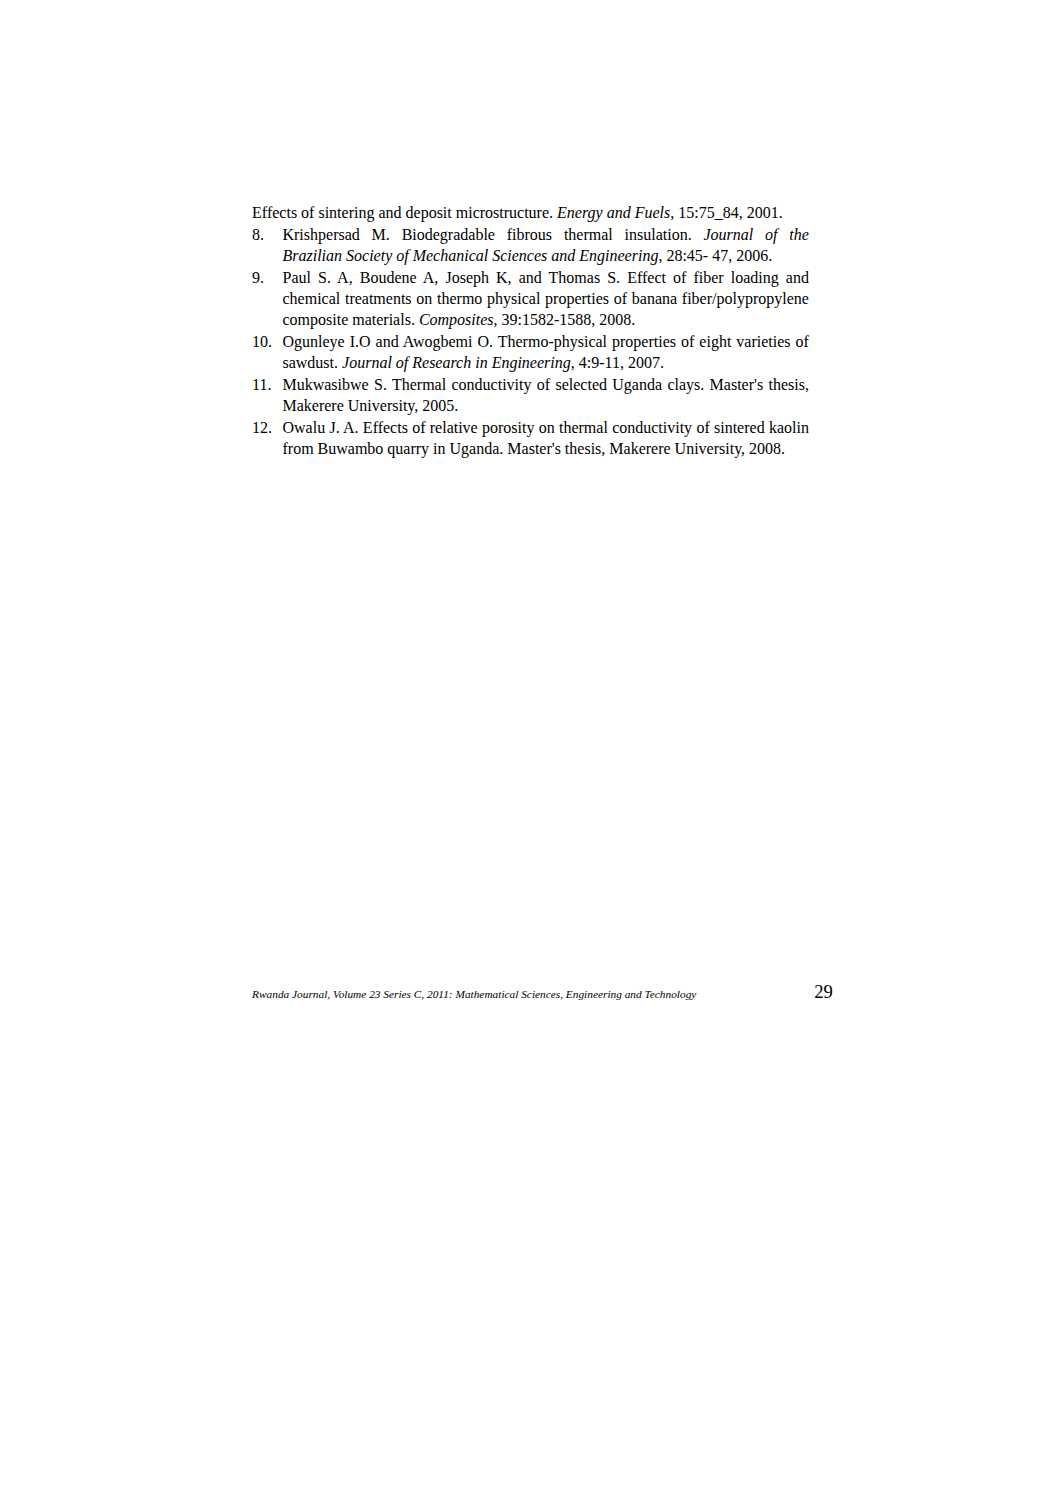Effects of sintering and deposit microstructure. Energy and Fuels, 15:75_84, 2001.
8. Krishpersad M. Biodegradable fibrous thermal insulation. Journal of the Brazilian Society of Mechanical Sciences and Engineering, 28:45- 47, 2006.
9. Paul S. A, Boudene A, Joseph K, and Thomas S. Effect of fiber loading and chemical treatments on thermo physical properties of banana fiber/polypropylene composite materials. Composites, 39:1582-1588, 2008.
10. Ogunleye I.O and Awogbemi O. Thermo-physical properties of eight varieties of sawdust. Journal of Research in Engineering, 4:9-11, 2007.
11. Mukwasibwe S. Thermal conductivity of selected Uganda clays. Master's thesis, Makerere University, 2005.
12. Owalu J. A. Effects of relative porosity on thermal conductivity of sintered kaolin from Buwambo quarry in Uganda. Master's thesis, Makerere University, 2008.
Rwanda Journal, Volume 23 Series C, 2011: Mathematical Sciences, Engineering and Technology 29